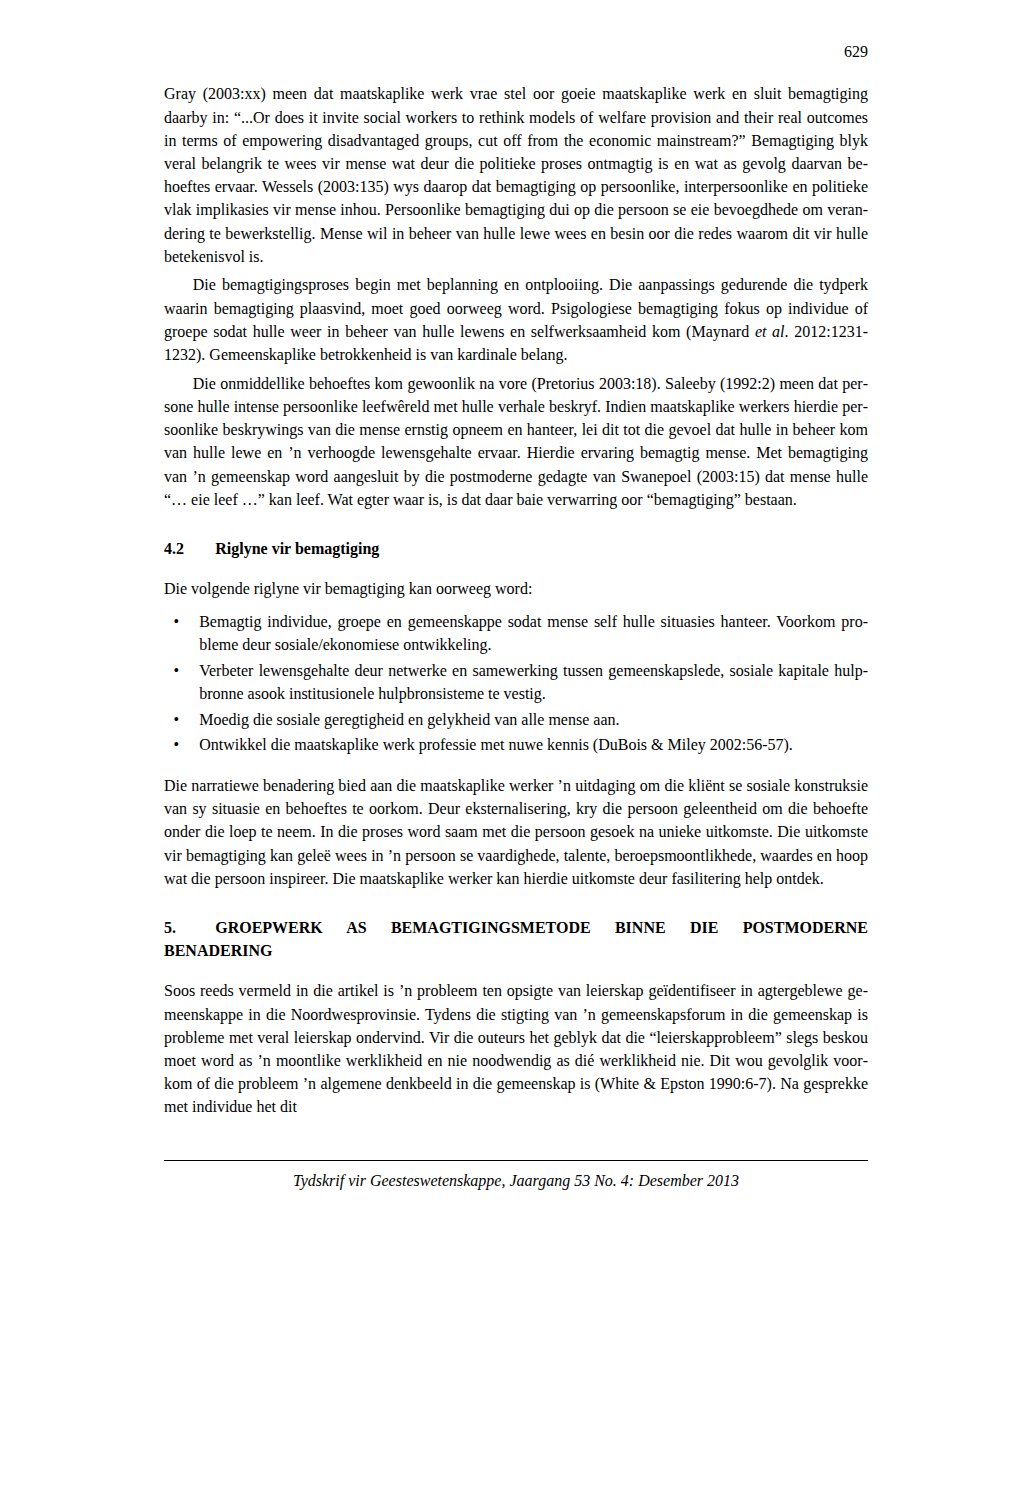629
Gray (2003:xx) meen dat maatskaplike werk vrae stel oor goeie maatskaplike werk en sluit bemagtiging daarby in: “...Or does it invite social workers to rethink models of welfare provision and their real outcomes in terms of empowering disadvantaged groups, cut off from the economic mainstream?” Bemagtiging blyk veral belangrik te wees vir mense wat deur die politieke proses ontmagtig is en wat as gevolg daarvan behoeftes ervaar. Wessels (2003:135) wys daarop dat bemagtiging op persoonlike, interpersoonlike en politieke vlak implikasies vir mense inhou. Persoonlike bemagtiging dui op die persoon se eie bevoegdhede om verandering te bewerkstellig. Mense wil in beheer van hulle lewe wees en besin oor die redes waarom dit vir hulle betekenisvol is.
Die bemagtigingsproses begin met beplanning en ontplooiing. Die aanpassings gedurende die tydperk waarin bemagtiging plaasvind, moet goed oorweeg word. Psigologiese bemagtiging fokus op individue of groepe sodat hulle weer in beheer van hulle lewens en selfwerksaamheid kom (Maynard et al. 2012:1231-1232). Gemeenskaplike betrokkenheid is van kardinale belang.
Die onmiddellike behoeftes kom gewoonlik na vore (Pretorius 2003:18). Saleeby (1992:2) meen dat persone hulle intense persoonlike leefwêreld met hulle verhale beskryf. Indien maatskaplike werkers hierdie persoonlike beskrywings van die mense ernstig opneem en hanteer, lei dit tot die gevoel dat hulle in beheer kom van hulle lewe en ’n verhoogde lewensgehalte ervaar. Hierdie ervaring bemagtig mense. Met bemagtiging van ’n gemeenskap word aangesluit by die postmoderne gedagte van Swanepoel (2003:15) dat mense hulle “… eie leef …” kan leef. Wat egter waar is, is dat daar baie verwarring oor “bemagtiging” bestaan.
4.2 Riglyne vir bemagtiging
Die volgende riglyne vir bemagtiging kan oorweeg word:
Bemagtig individue, groepe en gemeenskappe sodat mense self hulle situasies hanteer. Voorkom probleme deur sosiale/ekonomiese ontwikkeling.
Verbeter lewensgehalte deur netwerke en samewerking tussen gemeenskapslede, sosiale kapitale hulpbronne asook institusionele hulpbronsisteme te vestig.
Moedig die sosiale geregtigheid en gelykheid van alle mense aan.
Ontwikkel die maatskaplike werk professie met nuwe kennis (DuBois & Miley 2002:56-57).
Die narratiewe benadering bied aan die maatskaplike werker ’n uitdaging om die kliënt se sosiale konstruksie van sy situasie en behoeftes te oorkom. Deur eksternalisering, kry die persoon geleentheid om die behoefte onder die loep te neem. In die proses word saam met die persoon gesoek na unieke uitkomste. Die uitkomste vir bemagtiging kan geleë wees in ’n persoon se vaardighede, talente, beroepsmoontlikhede, waardes en hoop wat die persoon inspireer. Die maatskaplike werker kan hierdie uitkomste deur fasilitering help ontdek.
5. GROEPWERK AS BEMAGTIGINGSMETODE BINNE DIE POSTMODERNE BENADERING
Soos reeds vermeld in die artikel is ’n probleem ten opsigte van leierskap geïdentifiseer in agtergeblewe gemeenskappe in die Noordwesprovinsie. Tydens die stigting van ’n gemeenskapsforum in die gemeenskap is probleme met veral leierskap ondervind. Vir die outeurs het geblyk dat die “leierskapprobleem” slegs beskou moet word as ’n moontlike werklikheid en nie noodwendig as dié werklikheid nie. Dit wou gevolglik voorkom of die probleem ’n algemene denkbeeld in die gemeenskap is (White & Epston 1990:6-7). Na gesprekke met individue het dit
Tydskrif vir Geesteswetenskappe, Jaargang 53 No. 4: Desember 2013